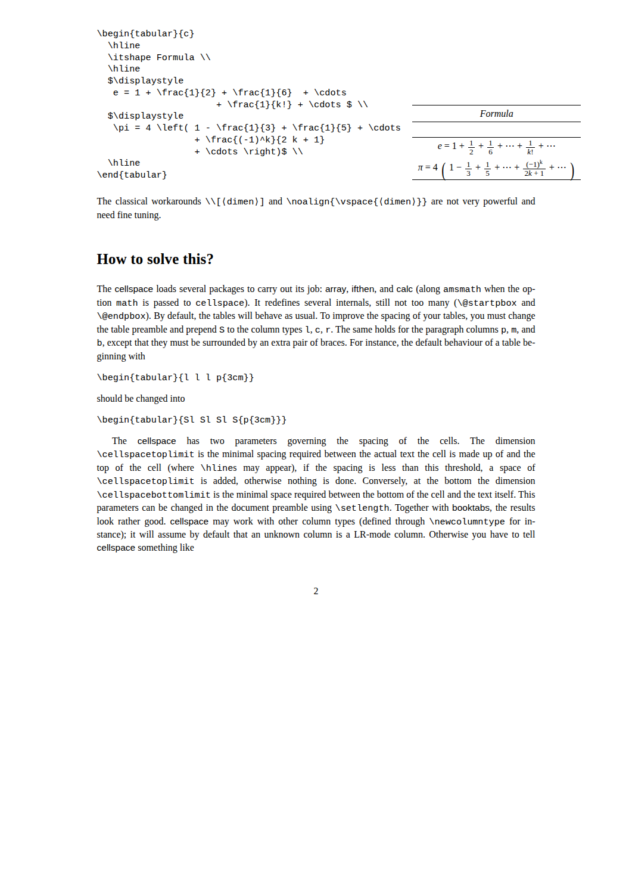\begin{tabular}{c}
  \hline
  \itshape Formula \\
  \hline
  $\displaystyle
   e = 1 + \frac{1}{2} + \frac{1}{6}  + \cdots
                      + \frac{1}{k!} + \cdots $ \\
  $\displaystyle
   \pi = 4 \left( 1 - \frac{1}{3} + \frac{1}{5} + \cdots
                  + \frac{(-1)^k}{2 k + 1}
                  + \cdots \right)$ \\
  \hline
\end{tabular}
| Formula |
| e = 1 + 1 2 + 1 6 + ⋯ + 1 k ! + ⋯ |
| π = 4 ( 1 − 1 3 + 1 5 + ⋯ + (−1) k 2 k + 1 + ⋯ ) |
The classical workarounds \\[⟨dimen⟩] and \noalign{\vspace{⟨dimen⟩}} are not very powerful and need fine tuning.
How to solve this?
The cellspace loads several packages to carry out its job: array, ifthen, and calc (along amsmath when the option math is passed to cellspace). It redefines several internals, still not too many (\@startpbox and \@endpbox). By default, the tables will behave as usual. To improve the spacing of your tables, you must change the table preamble and prepend S to the column types l, c, r. The same holds for the paragraph columns p, m, and b, except that they must be surrounded by an extra pair of braces. For instance, the default behaviour of a table beginning with
\begin{tabular}{l l l p{3cm}}
should be changed into
\begin{tabular}{Sl Sl Sl S{p{3cm}}}
The cellspace has two parameters governing the spacing of the cells. The dimension \cellspacetoplimit is the minimal spacing required between the actual text the cell is made up of and the top of the cell (where \hlines may appear), if the spacing is less than this threshold, a space of \cellspacetoplimit is added, otherwise nothing is done. Conversely, at the bottom the dimension \cellspacebottomlimit is the minimal space required between the bottom of the cell and the text itself. This parameters can be changed in the document preamble using \setlength. Together with booktabs, the results look rather good. cellspace may work with other column types (defined through \newcolumntype for instance); it will assume by default that an unknown column is a LR-mode column. Otherwise you have to tell cellspace something like
2